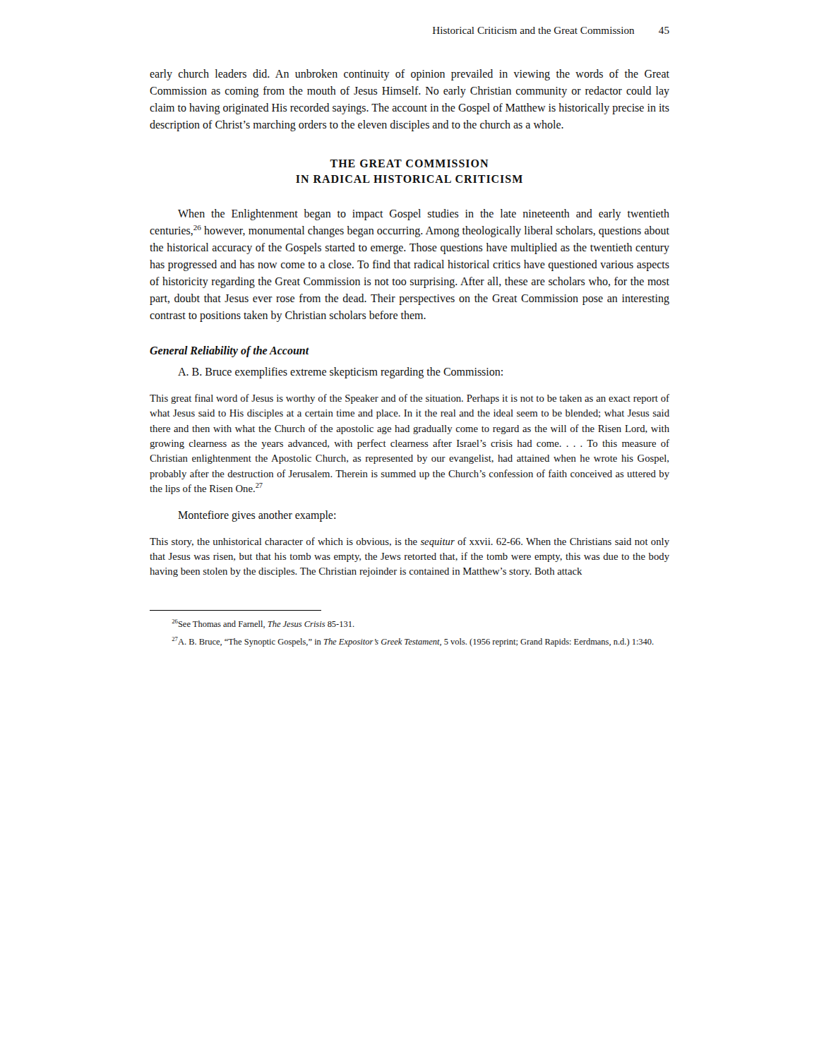Historical Criticism and the Great Commission 45
early church leaders did. An unbroken continuity of opinion prevailed in viewing the words of the Great Commission as coming from the mouth of Jesus Himself. No early Christian community or redactor could lay claim to having originated His recorded sayings. The account in the Gospel of Matthew is historically precise in its description of Christ’s marching orders to the eleven disciples and to the church as a whole.
The Great Commission
in Radical Historical Criticism
When the Enlightenment began to impact Gospel studies in the late nineteenth and early twentieth centuries,26 however, monumental changes began occurring. Among theologically liberal scholars, questions about the historical accuracy of the Gospels started to emerge. Those questions have multiplied as the twentieth century has progressed and has now come to a close. To find that radical historical critics have questioned various aspects of historicity regarding the Great Commission is not too surprising. After all, these are scholars who, for the most part, doubt that Jesus ever rose from the dead. Their perspectives on the Great Commission pose an interesting contrast to positions taken by Christian scholars before them.
General Reliability of the Account
A. B. Bruce exemplifies extreme skepticism regarding the Commission:
This great final word of Jesus is worthy of the Speaker and of the situation. Perhaps it is not to be taken as an exact report of what Jesus said to His disciples at a certain time and place. In it the real and the ideal seem to be blended; what Jesus said there and then with what the Church of the apostolic age had gradually come to regard as the will of the Risen Lord, with growing clearness as the years advanced, with perfect clearness after Israel’s crisis had come. . . . To this measure of Christian enlightenment the Apostolic Church, as represented by our evangelist, had attained when he wrote his Gospel, probably after the destruction of Jerusalem. Therein is summed up the Church’s confession of faith conceived as uttered by the lips of the Risen One.27
Montefiore gives another example:
This story, the unhistorical character of which is obvious, is the sequitur of xxvii. 62-66. When the Christians said not only that Jesus was risen, but that his tomb was empty, the Jews retorted that, if the tomb were empty, this was due to the body having been stolen by the disciples. The Christian rejoinder is contained in Matthew’s story. Both attack
26See Thomas and Farnell, The Jesus Crisis 85-131.
27A. B. Bruce, “The Synoptic Gospels,” in The Expositor’s Greek Testament, 5 vols. (1956 reprint; Grand Rapids: Eerdmans, n.d.) 1:340.